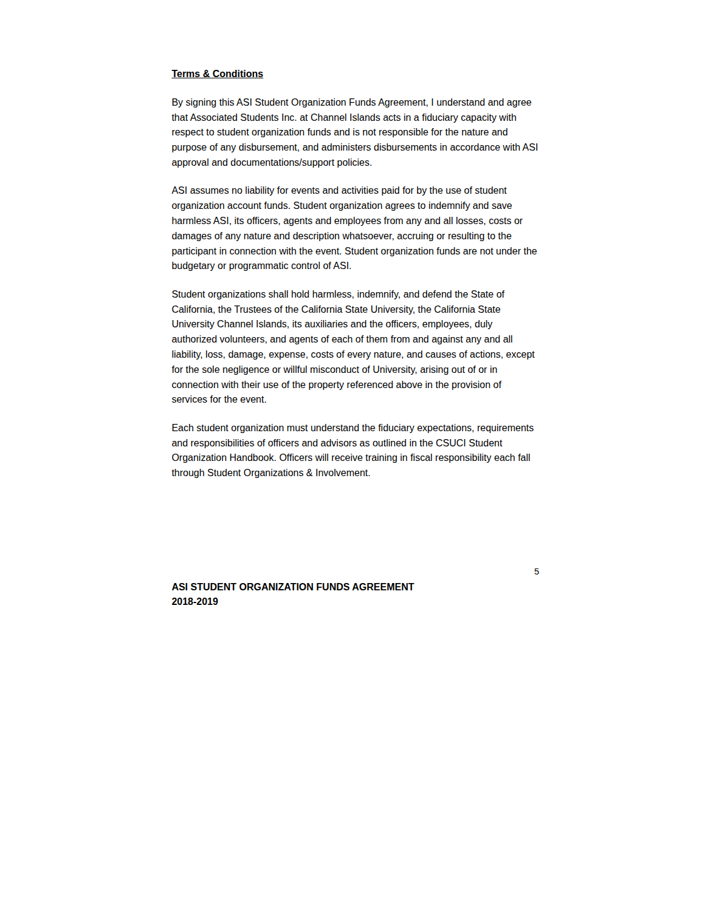Terms & Conditions
By signing this ASI Student Organization Funds Agreement, I understand and agree that Associated Students Inc. at Channel Islands acts in a fiduciary capacity with respect to student organization funds and is not responsible for the nature and purpose of any disbursement, and administers disbursements in accordance with ASI approval and documentations/support policies.
ASI assumes no liability for events and activities paid for by the use of student organization account funds. Student organization agrees to indemnify and save harmless ASI, its officers, agents and employees from any and all losses, costs or damages of any nature and description whatsoever, accruing or resulting to the participant in connection with the event. Student organization funds are not under the budgetary or programmatic control of ASI.
Student organizations shall hold harmless, indemnify, and defend the State of California, the Trustees of the California State University, the California State University Channel Islands, its auxiliaries and the officers, employees, duly authorized volunteers, and agents of each of them from and against any and all liability, loss, damage, expense, costs of every nature, and causes of actions, except for the sole negligence or willful misconduct of University, arising out of or in connection with their use of the property referenced above in the provision of services for the event.
Each student organization must understand the fiduciary expectations, requirements and responsibilities of officers and advisors as outlined in the CSUCI Student Organization Handbook. Officers will receive training in fiscal responsibility each fall through Student Organizations & Involvement.
5
ASI STUDENT ORGANIZATION FUNDS AGREEMENT
2018-2019